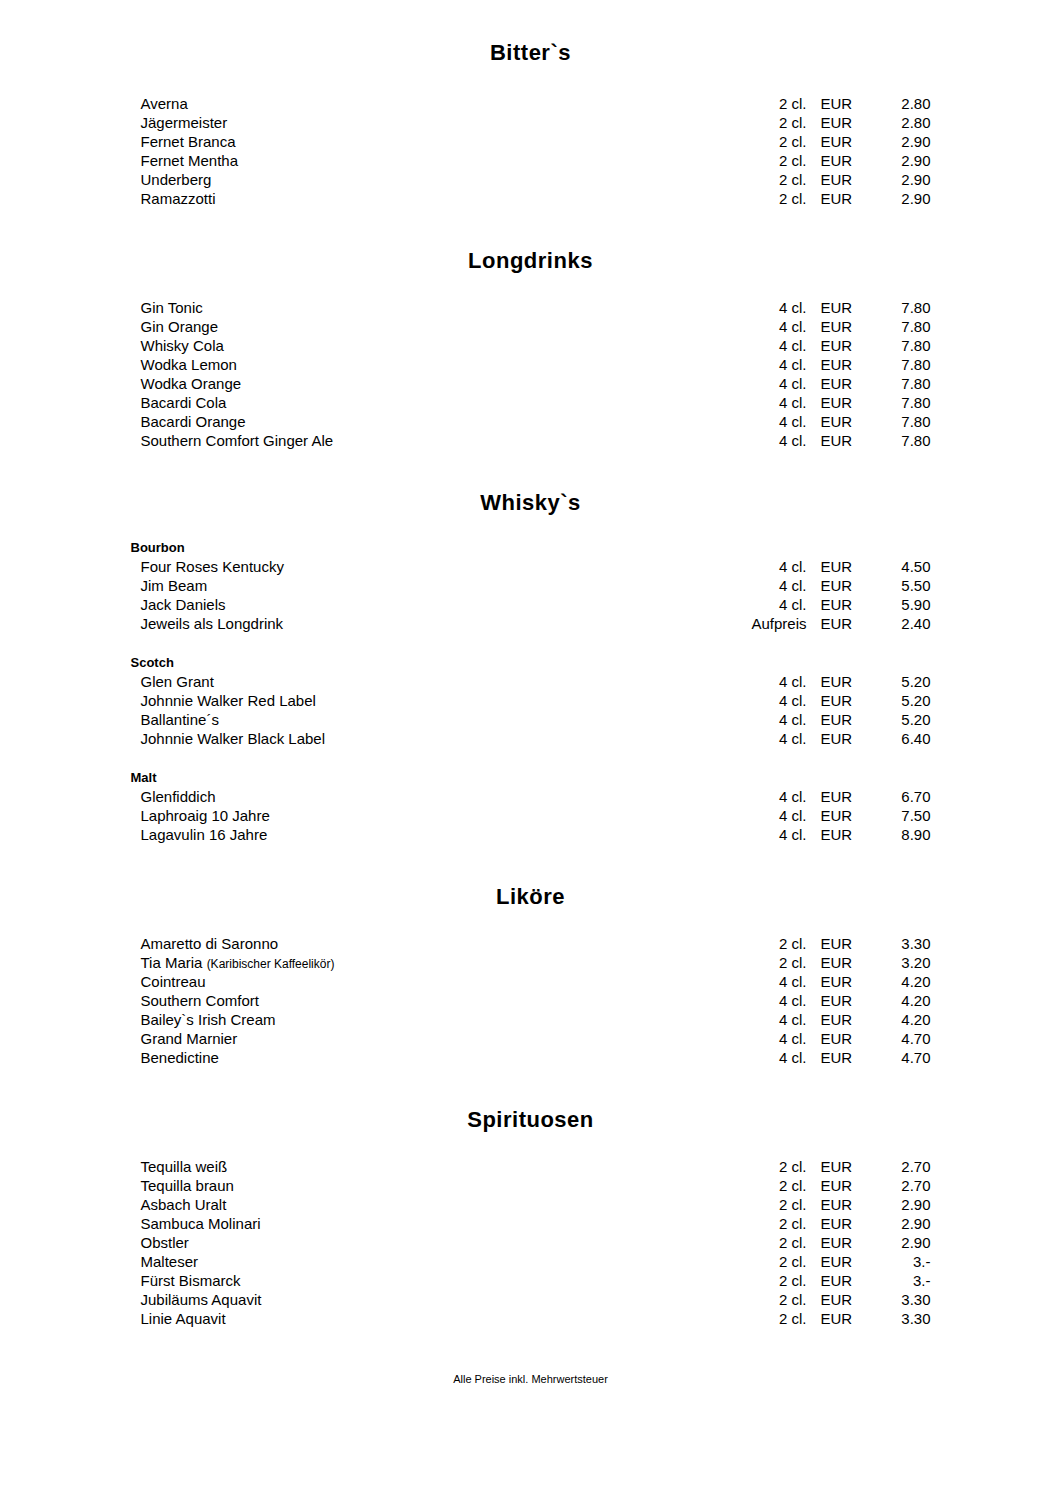Bitter`s
| Averna | 2 cl. | EUR | 2.80 |
| Jägermeister | 2 cl. | EUR | 2.80 |
| Fernet Branca | 2 cl. | EUR | 2.90 |
| Fernet Mentha | 2 cl. | EUR | 2.90 |
| Underberg | 2 cl. | EUR | 2.90 |
| Ramazzotti | 2 cl. | EUR | 2.90 |
Longdrinks
| Gin Tonic | 4 cl. | EUR | 7.80 |
| Gin Orange | 4 cl. | EUR | 7.80 |
| Whisky Cola | 4 cl. | EUR | 7.80 |
| Wodka Lemon | 4 cl. | EUR | 7.80 |
| Wodka Orange | 4 cl. | EUR | 7.80 |
| Bacardi Cola | 4 cl. | EUR | 7.80 |
| Bacardi Orange | 4 cl. | EUR | 7.80 |
| Southern Comfort Ginger Ale | 4 cl. | EUR | 7.80 |
Whisky`s
Bourbon
| Four Roses Kentucky | 4 cl. | EUR | 4.50 |
| Jim Beam | 4 cl. | EUR | 5.50 |
| Jack Daniels | 4 cl. | EUR | 5.90 |
| Jeweils als Longdrink | Aufpreis | EUR | 2.40 |
Scotch
| Glen Grant | 4 cl. | EUR | 5.20 |
| Johnnie Walker Red Label | 4 cl. | EUR | 5.20 |
| Ballantine´s | 4 cl. | EUR | 5.20 |
| Johnnie Walker Black Label | 4 cl. | EUR | 6.40 |
Malt
| Glenfiddich | 4 cl. | EUR | 6.70 |
| Laphroaig 10 Jahre | 4 cl. | EUR | 7.50 |
| Lagavulin 16 Jahre | 4 cl. | EUR | 8.90 |
Liköre
| Amaretto di Saronno | 2 cl. | EUR | 3.30 |
| Tia Maria (Karibischer Kaffeelikör) | 2 cl. | EUR | 3.20 |
| Cointreau | 4 cl. | EUR | 4.20 |
| Southern Comfort | 4 cl. | EUR | 4.20 |
| Bailey`s Irish Cream | 4 cl. | EUR | 4.20 |
| Grand Marnier | 4 cl. | EUR | 4.70 |
| Benedictine | 4 cl. | EUR | 4.70 |
Spirituosen
| Tequilla weiß | 2 cl. | EUR | 2.70 |
| Tequilla braun | 2 cl. | EUR | 2.70 |
| Asbach Uralt | 2 cl. | EUR | 2.90 |
| Sambuca Molinari | 2 cl. | EUR | 2.90 |
| Obstler | 2 cl. | EUR | 2.90 |
| Malteser | 2 cl. | EUR | 3.- |
| Fürst Bismarck | 2 cl. | EUR | 3.- |
| Jubiläums Aquavit | 2 cl. | EUR | 3.30 |
| Linie Aquavit | 2 cl. | EUR | 3.30 |
Alle Preise inkl. Mehrwertsteuer